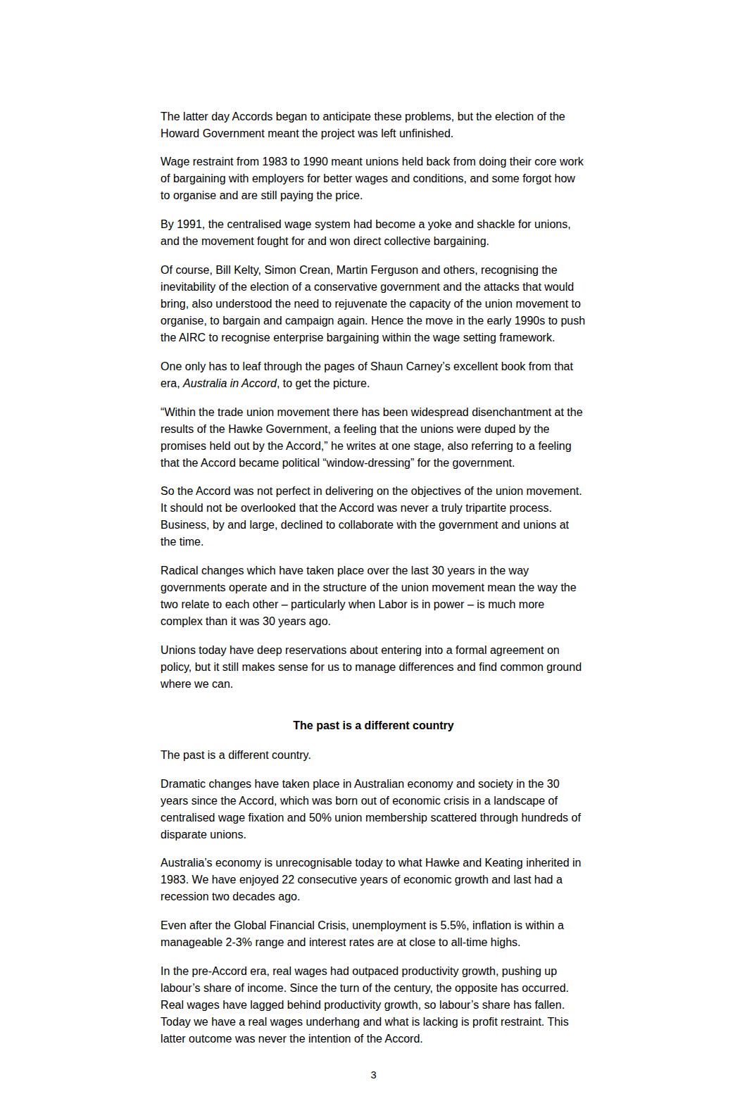The latter day Accords began to anticipate these problems, but the election of the Howard Government meant the project was left unfinished.
Wage restraint from 1983 to 1990 meant unions held back from doing their core work of bargaining with employers for better wages and conditions, and some forgot how to organise and are still paying the price.
By 1991, the centralised wage system had become a yoke and shackle for unions, and the movement fought for and won direct collective bargaining.
Of course, Bill Kelty, Simon Crean, Martin Ferguson and others, recognising the inevitability of the election of a conservative government and the attacks that would bring, also understood the need to rejuvenate the capacity of the union movement to organise, to bargain and campaign again. Hence the move in the early 1990s to push the AIRC to recognise enterprise bargaining within the wage setting framework.
One only has to leaf through the pages of Shaun Carney’s excellent book from that era, Australia in Accord, to get the picture.
“Within the trade union movement there has been widespread disenchantment at the results of the Hawke Government, a feeling that the unions were duped by the promises held out by the Accord,” he writes at one stage, also referring to a feeling that the Accord became political “window-dressing” for the government.
So the Accord was not perfect in delivering on the objectives of the union movement. It should not be overlooked that the Accord was never a truly tripartite process. Business, by and large, declined to collaborate with the government and unions at the time.
Radical changes which have taken place over the last 30 years in the way governments operate and in the structure of the union movement mean the way the two relate to each other – particularly when Labor is in power – is much more complex than it was 30 years ago.
Unions today have deep reservations about entering into a formal agreement on policy, but it still makes sense for us to manage differences and find common ground where we can.
The past is a different country
The past is a different country.
Dramatic changes have taken place in Australian economy and society in the 30 years since the Accord, which was born out of economic crisis in a landscape of centralised wage fixation and 50% union membership scattered through hundreds of disparate unions.
Australia’s economy is unrecognisable today to what Hawke and Keating inherited in 1983. We have enjoyed 22 consecutive years of economic growth and last had a recession two decades ago.
Even after the Global Financial Crisis, unemployment is 5.5%, inflation is within a manageable 2-3% range and interest rates are at close to all-time highs.
In the pre-Accord era, real wages had outpaced productivity growth, pushing up labour’s share of income. Since the turn of the century, the opposite has occurred. Real wages have lagged behind productivity growth, so labour’s share has fallen. Today we have a real wages underhang and what is lacking is profit restraint. This latter outcome was never the intention of the Accord.
3